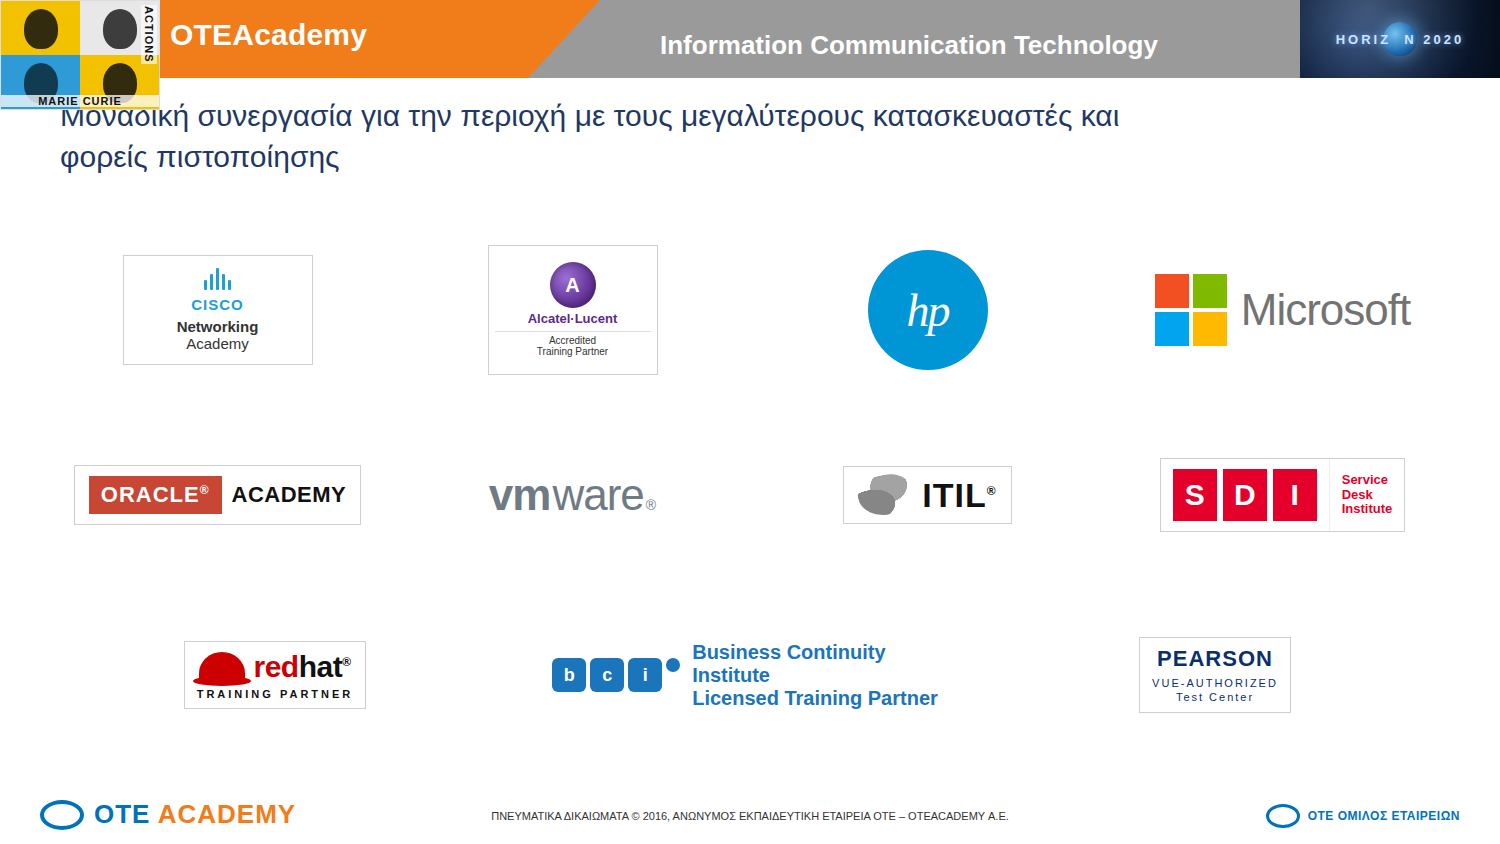OTEAcademy
Information Communication Technology
ACTIONS
MARIE CURIE
HORIZ N 2020
Μοναδική συνεργασία για την περιοχή με τους μεγαλύτερους κατασκευαστές και φορείς πιστοποίησης
CISCO
Networking Academy
A
Alcatel·Lucent
Accredited
Training Partner
hp
Microsoft
ORACLE®
ACADEMY
vm ware®
ITIL®
SDI
Service Desk Institute
redhat®
TRAINING PARTNER
bci
Business Continuity
Institute
Licensed Training Partner
PEARSON
VUE-AUTHORIZED
Test Center
OTE ACADEMY
ΠΝΕΥΜΑΤΙΚΑ ΔΙΚΑΙΩΜΑΤΑ © 2016, ΑΝΩΝΥΜΟΣ ΕΚΠΑΙΔΕΥΤΙΚΗ ΕΤΑΙΡΕΙΑ ΟΤΕ – OTEACADEMY Α.Ε.
OTE ΟΜΙΛΟΣ ΕΤΑΙΡΕΙΩΝ